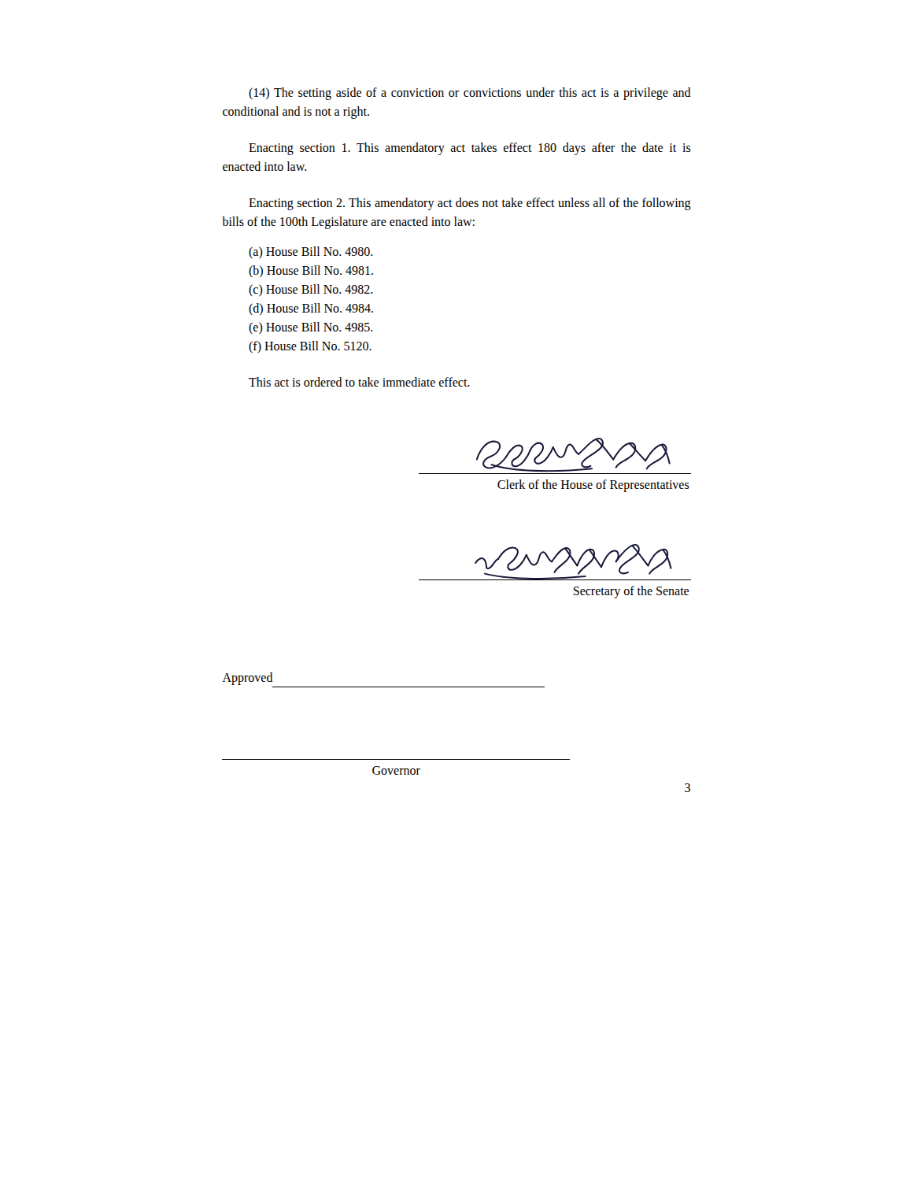(14) The setting aside of a conviction or convictions under this act is a privilege and conditional and is not a right.
Enacting section 1. This amendatory act takes effect 180 days after the date it is enacted into law.
Enacting section 2. This amendatory act does not take effect unless all of the following bills of the 100th Legislature are enacted into law:
(a) House Bill No. 4980.
(b) House Bill No. 4981.
(c) House Bill No. 4982.
(d) House Bill No. 4984.
(e) House Bill No. 4985.
(f) House Bill No. 5120.
This act is ordered to take immediate effect.
Clerk of the House of Representatives
Secretary of the Senate
Approved
Governor
3